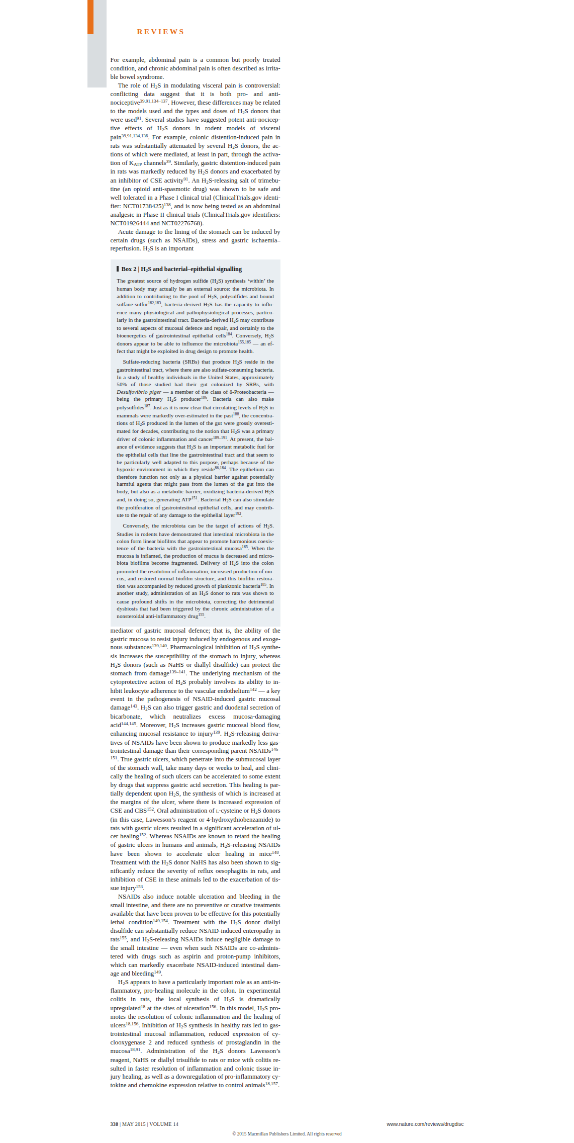Reviews
For example, abdominal pain is a common but poorly treated condition, and chronic abdominal pain is often described as irritable bowel syndrome.
The role of H2S in modulating visceral pain is controversial: conflicting data suggest that it is both pro- and anti-nociceptive39,91,134–137. However, these differences may be related to the models used and the types and doses of H2S donors that were used91. Several studies have suggested potent anti-nociceptive effects of H2S donors in rodent models of visceral pain39,91,134,136. For example, colonic distention-induced pain in rats was substantially attenuated by several H2S donors, the actions of which were mediated, at least in part, through the activation of KATP channels39. Similarly, gastric distention-induced pain in rats was markedly reduced by H2S donors and exacerbated by an inhibitor of CSE activity91. An H2S-releasing salt of trimebutine (an opioid anti-spasmotic drug) was shown to be safe and well tolerated in a Phase I clinical trial (ClinicalTrials.gov identifier: NCT01738425)138, and is now being tested as an abdominal analgesic in Phase II clinical trials (ClinicalTrials.gov identifiers: NCT01926444 and NCT02276768).
Acute damage to the lining of the stomach can be induced by certain drugs (such as NSAIDs), stress and gastric ischaemia–reperfusion. H2S is an important
Box 2 | H2S and bacterial–epithelial signalling
The greatest source of hydrogen sulfide (H2S) synthesis ‘within’ the human body may actually be an external source: the microbiota. In addition to contributing to the pool of H2S, polysulfides and bound sulfane-sulfur182,183, bacteria-derived H2S has the capacity to influence many physiological and pathophysiological processes, particularly in the gastrointestinal tract. Bacteria-derived H2S may contribute to several aspects of mucosal defence and repair, and certainly to the bioenergetics of gastrointestinal epithelial cells184. Conversely, H2S donors appear to be able to influence the microbiota155,185 — an effect that might be exploited in drug design to promote health.
Sulfate-reducing bacteria (SRBs) that produce H2S reside in the gastrointestinal tract, where there are also sulfate-consuming bacteria. In a study of healthy individuals in the United States, approximately 50% of those studied had their gut colonized by SRBs, with Desulfovibrio piger — a member of the class of δ-Proteobacteria — being the primary H2S producer186. Bacteria can also make polysulfides187. Just as it is now clear that circulating levels of H2S in mammals were markedly over-estimated in the past188, the concentrations of H2S produced in the lumen of the gut were grossly overestimated for decades, contributing to the notion that H2S was a primary driver of colonic inflammation and cancer189–191. At present, the balance of evidence suggests that H2S is an important metabolic fuel for the epithelial cells that line the gastrointestinal tract and that seem to be particularly well adapted to this purpose, perhaps because of the hypoxic environment in which they reside86,184. The epithelium can therefore function not only as a physical barrier against potentially harmful agents that might pass from the lumen of the gut into the body, but also as a metabolic barrier, oxidizing bacteria-derived H2S and, in doing so, generating ATP151. Bacterial H2S can also stimulate the proliferation of gastrointestinal epithelial cells, and may contribute to the repair of any damage to the epithelial layer192.
Conversely, the microbiota can be the target of actions of H2S. Studies in rodents have demonstrated that intestinal microbiota in the colon form linear biofilms that appear to promote harmonious coexistence of the bacteria with the gastrointestinal mucosa185. When the mucosa is inflamed, the production of mucus is decreased and microbiota biofilms become fragmented. Delivery of H2S into the colon promoted the resolution of inflammation, increased production of mucus, and restored normal biofilm structure, and this biofilm restoration was accompanied by reduced growth of planktonic bacteria185. In another study, administration of an H2S donor to rats was shown to cause profound shifts in the microbiota, correcting the detrimental dysbiosis that had been triggered by the chronic administration of a nonsteroidal anti-inflammatory drug155.
mediator of gastric mucosal defence; that is, the ability of the gastric mucosa to resist injury induced by endogenous and exogenous substances139,140. Pharmacological inhibition of H2S synthesis increases the susceptibility of the stomach to injury, whereas H2S donors (such as NaHS or diallyl disulfide) can protect the stomach from damage139–141. The underlying mechanism of the cytoprotective action of H2S probably involves its ability to inhibit leukocyte adherence to the vascular endothelium142 — a key event in the pathogenesis of NSAID-induced gastric mucosal damage143. H2S can also trigger gastric and duodenal secretion of bicarbonate, which neutralizes excess mucosa-damaging acid144,145. Moreover, H2S increases gastric mucosal blood flow, enhancing mucosal resistance to injury139. H2S-releasing derivatives of NSAIDs have been shown to produce markedly less gastrointestinal damage than their corresponding parent NSAIDs146–151. True gastric ulcers, which penetrate into the submucosal layer of the stomach wall, take many days or weeks to heal, and clinically the healing of such ulcers can be accelerated to some extent by drugs that suppress gastric acid secretion. This healing is partially dependent upon H2S, the synthesis of which is increased at the margins of the ulcer, where there is increased expression of CSE and CBS152. Oral administration of l-cysteine or H2S donors (in this case, Lawesson’s reagent or 4-hydroxythiobenzamide) to rats with gastric ulcers resulted in a significant acceleration of ulcer healing152. Whereas NSAIDs are known to retard the healing of gastric ulcers in humans and animals, H2S-releasing NSAIDs have been shown to accelerate ulcer healing in mice148. Treatment with the H2S donor NaHS has also been shown to significantly reduce the severity of reflux oesophagitis in rats, and inhibition of CSE in these animals led to the exacerbation of tissue injury153.
NSAIDs also induce notable ulceration and bleeding in the small intestine, and there are no preventive or curative treatments available that have been proven to be effective for this potentially lethal condition149,154. Treatment with the H2S donor diallyl disulfide can substantially reduce NSAID-induced enteropathy in rats155, and H2S-releasing NSAIDs induce negligible damage to the small intestine — even when such NSAIDs are co-administered with drugs such as aspirin and proton-pump inhibitors, which can markedly exacerbate NSAID-induced intestinal damage and bleeding149.
H2S appears to have a particularly important role as an anti-inflammatory, pro-healing molecule in the colon. In experimental colitis in rats, the local synthesis of H2S is dramatically upregulated18 at the sites of ulceration156. In this model, H2S promotes the resolution of colonic inflammation and the healing of ulcers18,156. Inhibition of H2S synthesis in healthy rats led to gastrointestinal mucosal inflammation, reduced expression of cyclooxygenase 2 and reduced synthesis of prostaglandin in the mucosa18,91. Administration of the H2S donors Lawesson’s reagent, NaHS or diallyl trisulfide to rats or mice with colitis resulted in faster resolution of inflammation and colonic tissue injury healing, as well as a downregulation of pro-inflammatory cytokine and chemokine expression relative to control animals18,157.
338 | MAY 2015 | VOLUME 14
www.nature.com/reviews/drugdisc
© 2015 Macmillan Publishers Limited. All rights reserved